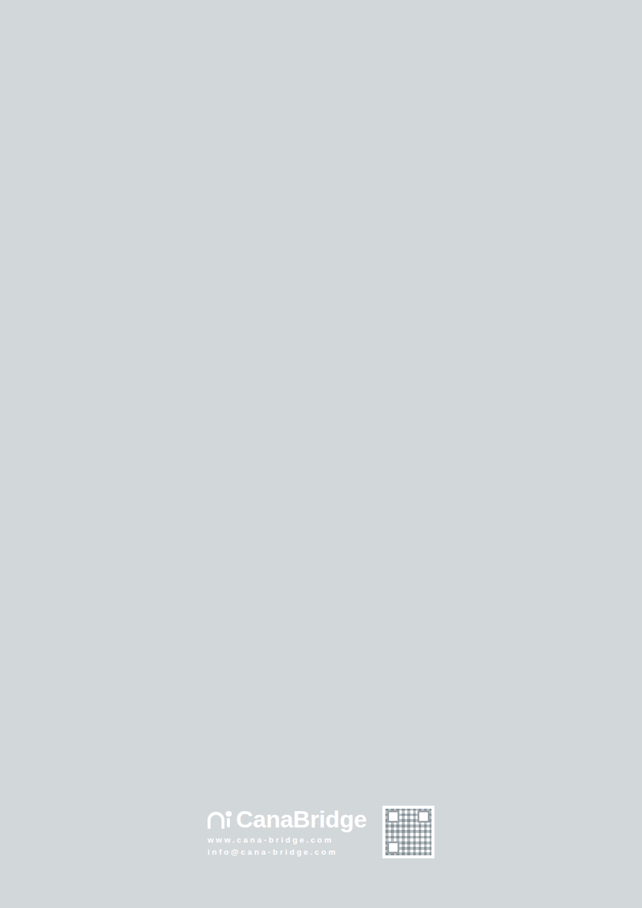CanaBridge
www.cana-bridge.com
info@cana-bridge.com